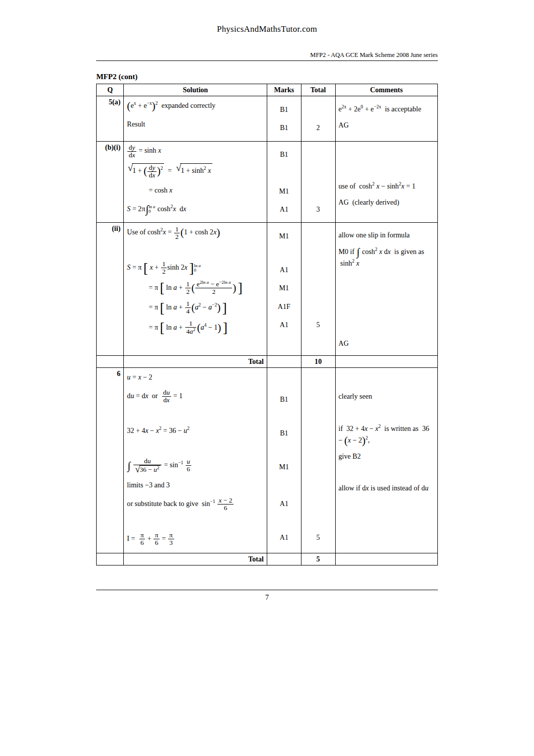PhysicsAndMathsTutor.com
MFP2 - AQA GCE Mark Scheme 2008 June series
MFP2 (cont)
| Q | Solution | Marks | Total | Comments |
| --- | --- | --- | --- | --- |
| 5(a) | ( e x + e −x ) 2 expanded correctly Result | B1 B1 | 2 | e 2x + 2e 0 + e −2x is acceptable AG |
| (b)(i) | d y d x = sinh x 1 + ( d y d x ) 2 = 1 + sinh 2 x = cosh x S = 2π ∫ ln a 0 cosh 2 x d x | B1 M1 A1 | 3 | use of cosh 2 x − sinh 2 x = 1 AG (clearly derived) |
| (ii) | Use of cosh 2 x = 1 2 ( 1 + cosh 2 x ) S = π [ x + 1 2 sinh 2 x ] ln a 0 = π [ ln a + 1 2 ( e 2ln a − e −2ln a 2 ) ] = π [ ln a + 1 4 ( a 2 − a −2 ) ] = π [ ln a + 1 4 a 2 ( a 4 − 1 ) ] | M1 A1 M1 A1F A1 | 5 | allow one slip in formula M0 if ∫ cosh 2 x d x is given as sinh 2 x AG |
| | Total | | 10 | |
| 6 | u = x − 2 d u = d x or d u d x = 1 32 + 4 x − x 2 = 36 − u 2 ∫ d u 36 − u 2 = sin −1 u 6 limits −3 and 3 or substitute back to give sin −1 x − 2 6 I = π 6 + π 6 = π 3 | B1 B1 M1 A1 A1 | 5 | clearly seen if 32 + 4 x − x 2 is written as 36 − ( x − 2 ) 2 , give B2 allow if d x is used instead of d u |
| | Total | | 5 | |
7